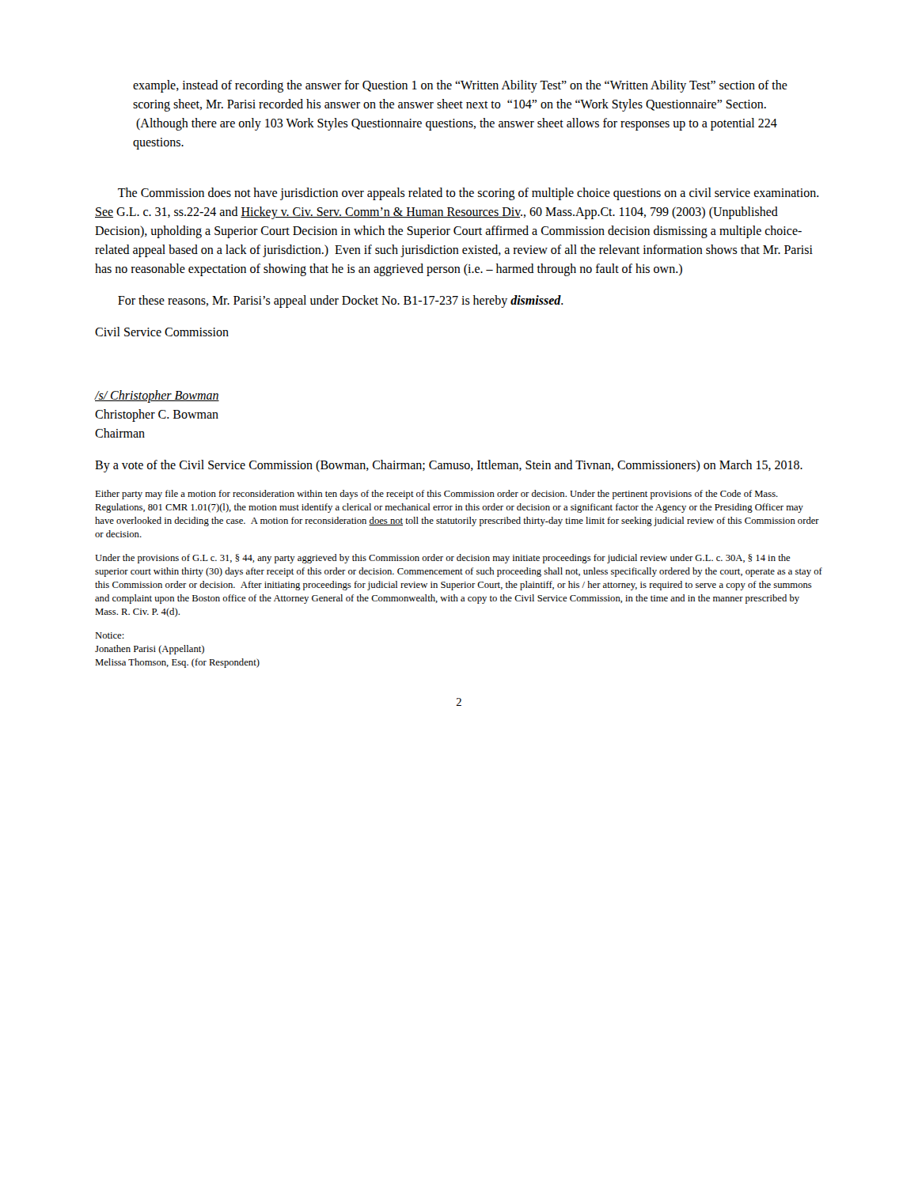example, instead of recording the answer for Question 1 on the “Written Ability Test” on the “Written Ability Test” section of the scoring sheet, Mr. Parisi recorded his answer on the answer sheet next to “104” on the “Work Styles Questionnaire” Section. (Although there are only 103 Work Styles Questionnaire questions, the answer sheet allows for responses up to a potential 224 questions.
The Commission does not have jurisdiction over appeals related to the scoring of multiple choice questions on a civil service examination. See G.L. c. 31, ss.22-24 and Hickey v. Civ. Serv. Comm’n & Human Resources Div., 60 Mass.App.Ct. 1104, 799 (2003) (Unpublished Decision), upholding a Superior Court Decision in which the Superior Court affirmed a Commission decision dismissing a multiple choice-related appeal based on a lack of jurisdiction.) Even if such jurisdiction existed, a review of all the relevant information shows that Mr. Parisi has no reasonable expectation of showing that he is an aggrieved person (i.e. – harmed through no fault of his own.)
For these reasons, Mr. Parisi’s appeal under Docket No. B1-17-237 is hereby dismissed.
Civil Service Commission
/s/ Christopher Bowman
Christopher C. Bowman
Chairman
By a vote of the Civil Service Commission (Bowman, Chairman; Camuso, Ittleman, Stein and Tivnan, Commissioners) on March 15, 2018.
Either party may file a motion for reconsideration within ten days of the receipt of this Commission order or decision. Under the pertinent provisions of the Code of Mass. Regulations, 801 CMR 1.01(7)(l), the motion must identify a clerical or mechanical error in this order or decision or a significant factor the Agency or the Presiding Officer may have overlooked in deciding the case. A motion for reconsideration does not toll the statutorily prescribed thirty-day time limit for seeking judicial review of this Commission order or decision.
Under the provisions of G.L c. 31, § 44, any party aggrieved by this Commission order or decision may initiate proceedings for judicial review under G.L. c. 30A, § 14 in the superior court within thirty (30) days after receipt of this order or decision. Commencement of such proceeding shall not, unless specifically ordered by the court, operate as a stay of this Commission order or decision. After initiating proceedings for judicial review in Superior Court, the plaintiff, or his / her attorney, is required to serve a copy of the summons and complaint upon the Boston office of the Attorney General of the Commonwealth, with a copy to the Civil Service Commission, in the time and in the manner prescribed by Mass. R. Civ. P. 4(d).
Notice:
Jonathen Parisi (Appellant)
Melissa Thomson, Esq. (for Respondent)
2